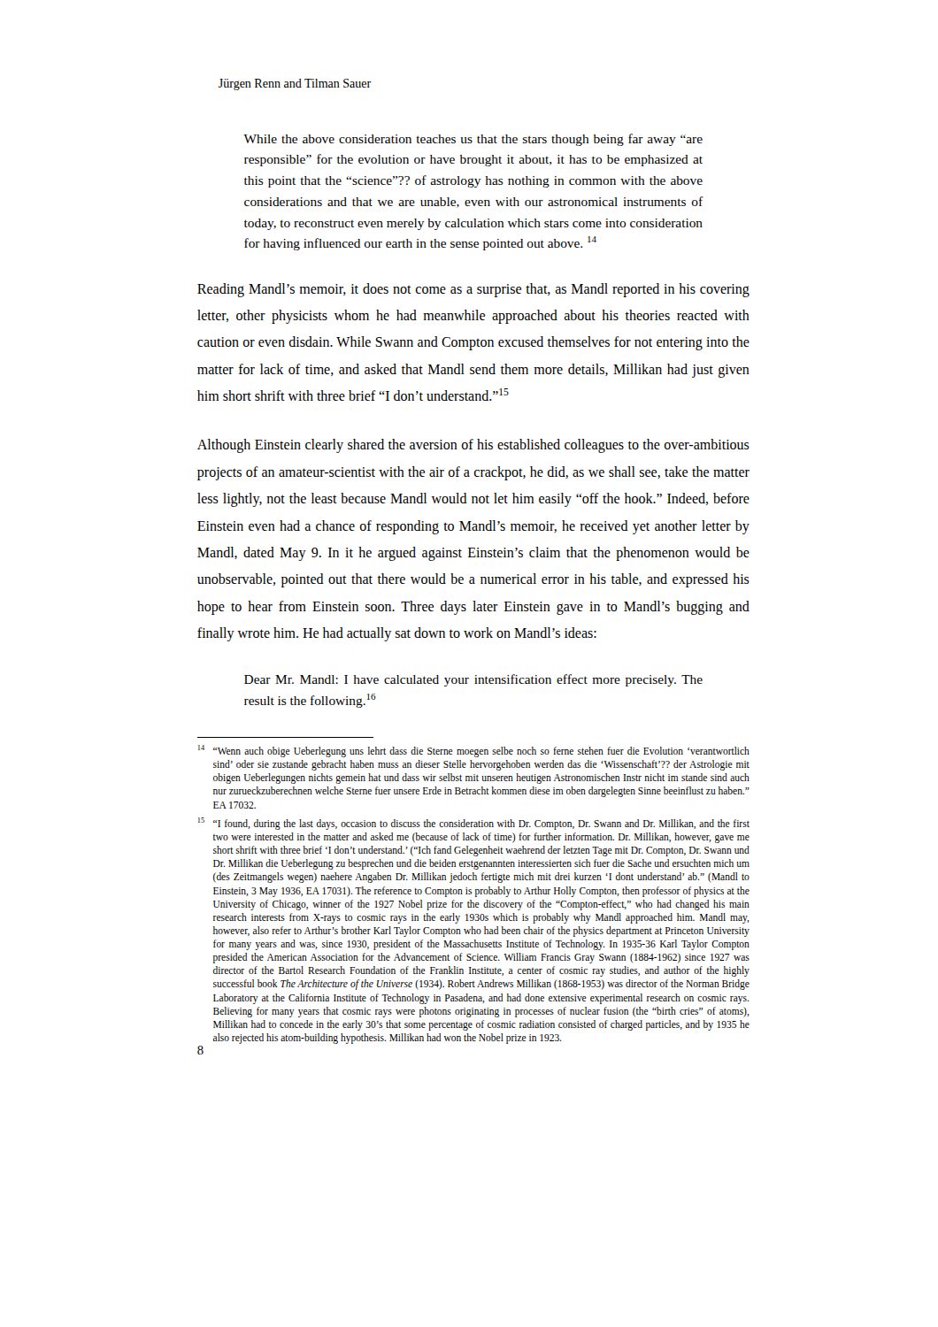Jürgen Renn and Tilman Sauer
While the above consideration teaches us that the stars though being far away “are responsible” for the evolution or have brought it about, it has to be emphasized at this point that the “science”?? of astrology has nothing in common with the above considerations and that we are unable, even with our astronomical instruments of today, to reconstruct even merely by calculation which stars come into consideration for having influenced our earth in the sense pointed out above. 14
Reading Mandl’s memoir, it does not come as a surprise that, as Mandl reported in his covering letter, other physicists whom he had meanwhile approached about his theories reacted with caution or even disdain. While Swann and Compton excused themselves for not entering into the matter for lack of time, and asked that Mandl send them more details, Millikan had just given him short shrift with three brief “I don’t understand.”15
Although Einstein clearly shared the aversion of his established colleagues to the over-ambitious projects of an amateur-scientist with the air of a crackpot, he did, as we shall see, take the matter less lightly, not the least because Mandl would not let him easily “off the hook.” Indeed, before Einstein even had a chance of responding to Mandl’s memoir, he received yet another letter by Mandl, dated May 9. In it he argued against Einstein’s claim that the phenomenon would be unobservable, pointed out that there would be a numerical error in his table, and expressed his hope to hear from Einstein soon. Three days later Einstein gave in to Mandl’s bugging and finally wrote him. He had actually sat down to work on Mandl’s ideas:
Dear Mr. Mandl: I have calculated your intensification effect more precisely. The result is the following.16
14
“Wenn auch obige Ueberlegung uns lehrt dass die Sterne moegen selbe noch so ferne stehen fuer die Evolution ‘verantwortlich sind’ oder sie zustande gebracht haben muss an dieser Stelle hervorgehoben werden das die ‘Wissenschaft’?? der Astrologie mit obigen Ueberlegungen nichts gemein hat und dass wir selbst mit unseren heutigen Astronomischen Instr nicht im stande sind auch nur zurueckzuberechnen welche Sterne fuer unsere Erde in Betracht kommen diese im oben dargelegten Sinne beeinflust zu haben.” EA 17032.
15
“I found, during the last days, occasion to discuss the consideration with Dr. Compton, Dr. Swann and Dr. Millikan, and the first two were interested in the matter and asked me (because of lack of time) for further information. Dr. Millikan, however, gave me short shrift with three brief ‘I don’t understand.’ (“Ich fand Gelegenheit waehrend der letzten Tage mit Dr. Compton, Dr. Swann und Dr. Millikan die Ueberlegung zu besprechen und die beiden erstgenannten interessierten sich fuer die Sache und ersuchten mich um (des Zeitmangels wegen) naehere Angaben Dr. Millikan jedoch fertigte mich mit drei kurzen ‘I dont understand’ ab.” (Mandl to Einstein, 3 May 1936, EA 17031). The reference to Compton is probably to Arthur Holly Compton, then professor of physics at the University of Chicago, winner of the 1927 Nobel prize for the discovery of the “Compton-effect,” who had changed his main research interests from X-rays to cosmic rays in the early 1930s which is probably why Mandl approached him. Mandl may, however, also refer to Arthur’s brother Karl Taylor Compton who had been chair of the physics department at Princeton University for many years and was, since 1930, president of the Massachusetts Institute of Technology. In 1935-36 Karl Taylor Compton presided the American Association for the Advancement of Science. William Francis Gray Swann (1884-1962) since 1927 was director of the Bartol Research Foundation of the Franklin Institute, a center of cosmic ray studies, and author of the highly successful book The Architecture of the Universe (1934). Robert Andrews Millikan (1868-1953) was director of the Norman Bridge Laboratory at the California Institute of Technology in Pasadena, and had done extensive experimental research on cosmic rays. Believing for many years that cosmic rays were photons originating in processes of nuclear fusion (the “birth cries” of atoms), Millikan had to concede in the early 30’s that some percentage of cosmic radiation consisted of charged particles, and by 1935 he also rejected his atom-building hypothesis. Millikan had won the Nobel prize in 1923.
8